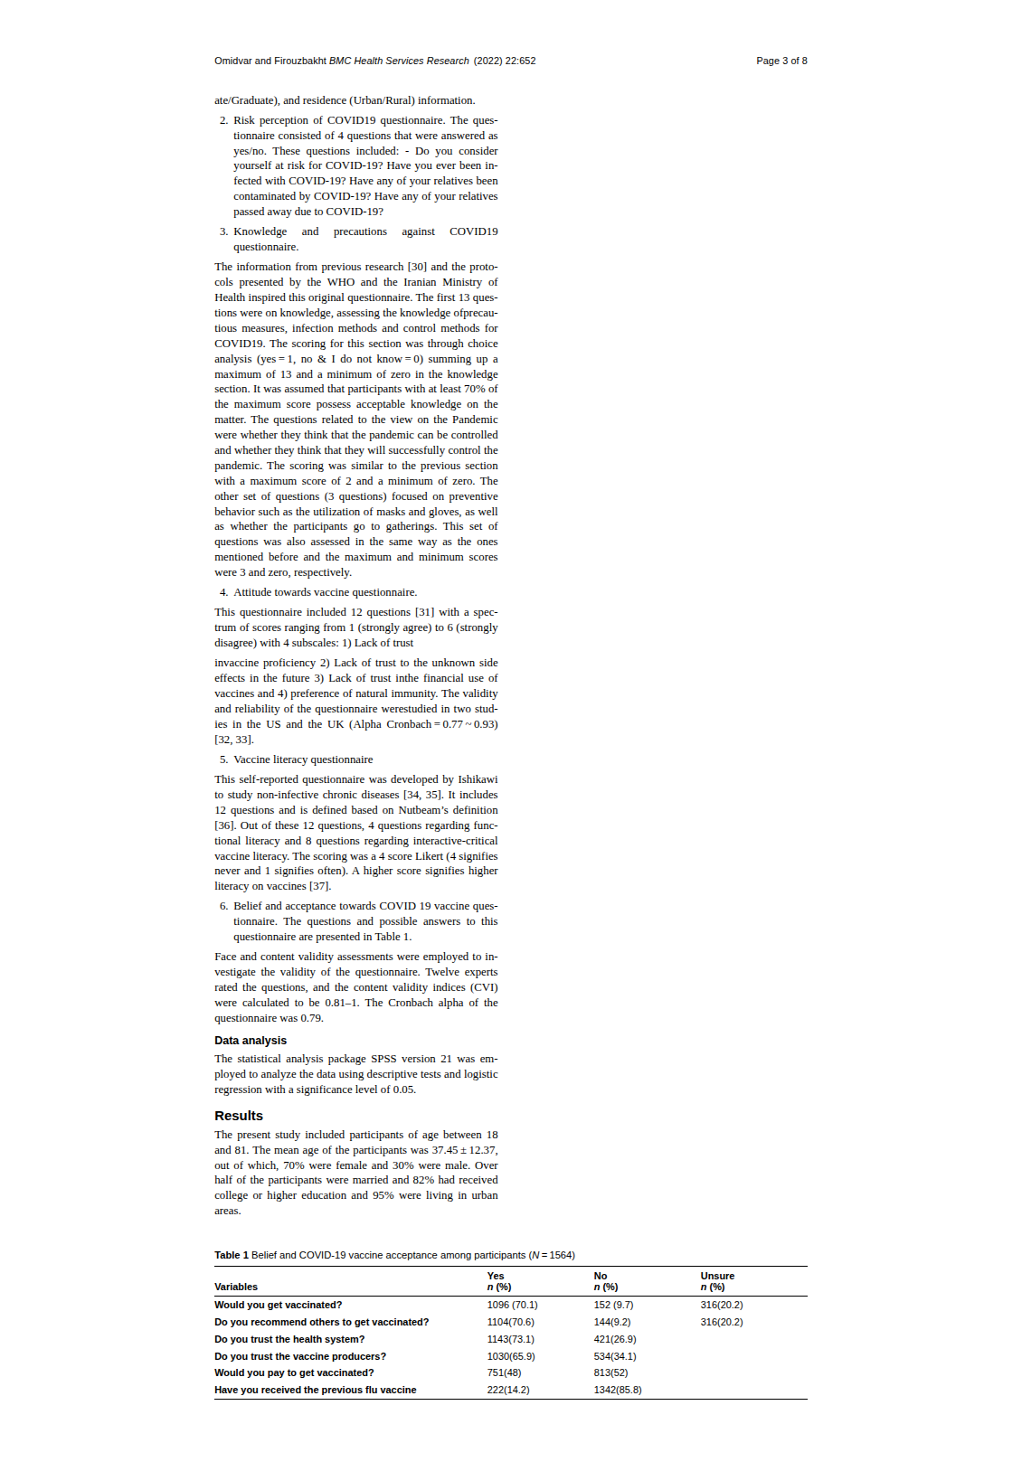Omidvar and Firouzbakht BMC Health Services Research (2022) 22:652
Page 3 of 8
ate/Graduate), and residence (Urban/Rural) information.
2.
Risk perception of COVID19 questionnaire. The questionnaire consisted of 4 questions that were answered as yes/no. These questions included: - Do you consider yourself at risk for COVID-19? Have you ever been infected with COVID-19? Have any of your relatives been contaminated by COVID-19? Have any of your relatives passed away due to COVID-19?
3.
Knowledge and precautions against COVID19 questionnaire.
The information from previous research [30] and the protocols presented by the WHO and the Iranian Ministry of Health inspired this original questionnaire. The first 13 questions were on knowledge, assessing the knowledge ofprecautious measures, infection methods and control methods for COVID19. The scoring for this section was through choice analysis (yes = 1, no & I do not know = 0) summing up a maximum of 13 and a minimum of zero in the knowledge section. It was assumed that participants with at least 70% of the maximum score possess acceptable knowledge on the matter. The questions related to the view on the Pandemic were whether they think that the pandemic can be controlled and whether they think that they will successfully control the pandemic. The scoring was similar to the previous section with a maximum score of 2 and a minimum of zero. The other set of questions (3 questions) focused on preventive behavior such as the utilization of masks and gloves, as well as whether the participants go to gatherings. This set of questions was also assessed in the same way as the ones mentioned before and the maximum and minimum scores were 3 and zero, respectively.
4.
Attitude towards vaccine questionnaire.
This questionnaire included 12 questions [31] with a spectrum of scores ranging from 1 (strongly agree) to 6 (strongly disagree) with 4 subscales: 1) Lack of trust
invaccine proficiency 2) Lack of trust to the unknown side effects in the future 3) Lack of trust inthe financial use of vaccines and 4) preference of natural immunity. The validity and reliability of the questionnaire werestudied in two studies in the US and the UK (Alpha Cronbach = 0.77 ~ 0.93) [32, 33].
5.
Vaccine literacy questionnaire
This self-reported questionnaire was developed by Ishikawi to study non-infective chronic diseases [34, 35]. It includes 12 questions and is defined based on Nutbeam’s definition [36]. Out of these 12 questions, 4 questions regarding functional literacy and 8 questions regarding interactive-critical vaccine literacy. The scoring was a 4 score Likert (4 signifies never and 1 signifies often). A higher score signifies higher literacy on vaccines [37].
6.
Belief and acceptance towards COVID 19 vaccine questionnaire. The questions and possible answers to this questionnaire are presented in Table 1.
Face and content validity assessments were employed to investigate the validity of the questionnaire. Twelve experts rated the questions, and the content validity indices (CVI) were calculated to be 0.81–1. The Cronbach alpha of the questionnaire was 0.79.
Data analysis
The statistical analysis package SPSS version 21 was employed to analyze the data using descriptive tests and logistic regression with a significance level of 0.05.
Results
The present study included participants of age between 18 and 81. The mean age of the participants was 37.45 ± 12.37, out of which, 70% were female and 30% were male. Over half of the participants were married and 82% had received college or higher education and 95% were living in urban areas.
Table 1 Belief and COVID-19 vaccine acceptance among participants (N = 1564)
| Variables | Yes n (%) | No n (%) | Unsure n (%) |
| --- | --- | --- | --- |
| Would you get vaccinated? | 1096 (70.1) | 152 (9.7) | 316(20.2) |
| Do you recommend others to get vaccinated? | 1104(70.6) | 144(9.2) | 316(20.2) |
| Do you trust the health system? | 1143(73.1) | 421(26.9) | |
| Do you trust the vaccine producers? | 1030(65.9) | 534(34.1) | |
| Would you pay to get vaccinated? | 751(48) | 813(52) | |
| Have you received the previous flu vaccine | 222(14.2) | 1342(85.8) | |